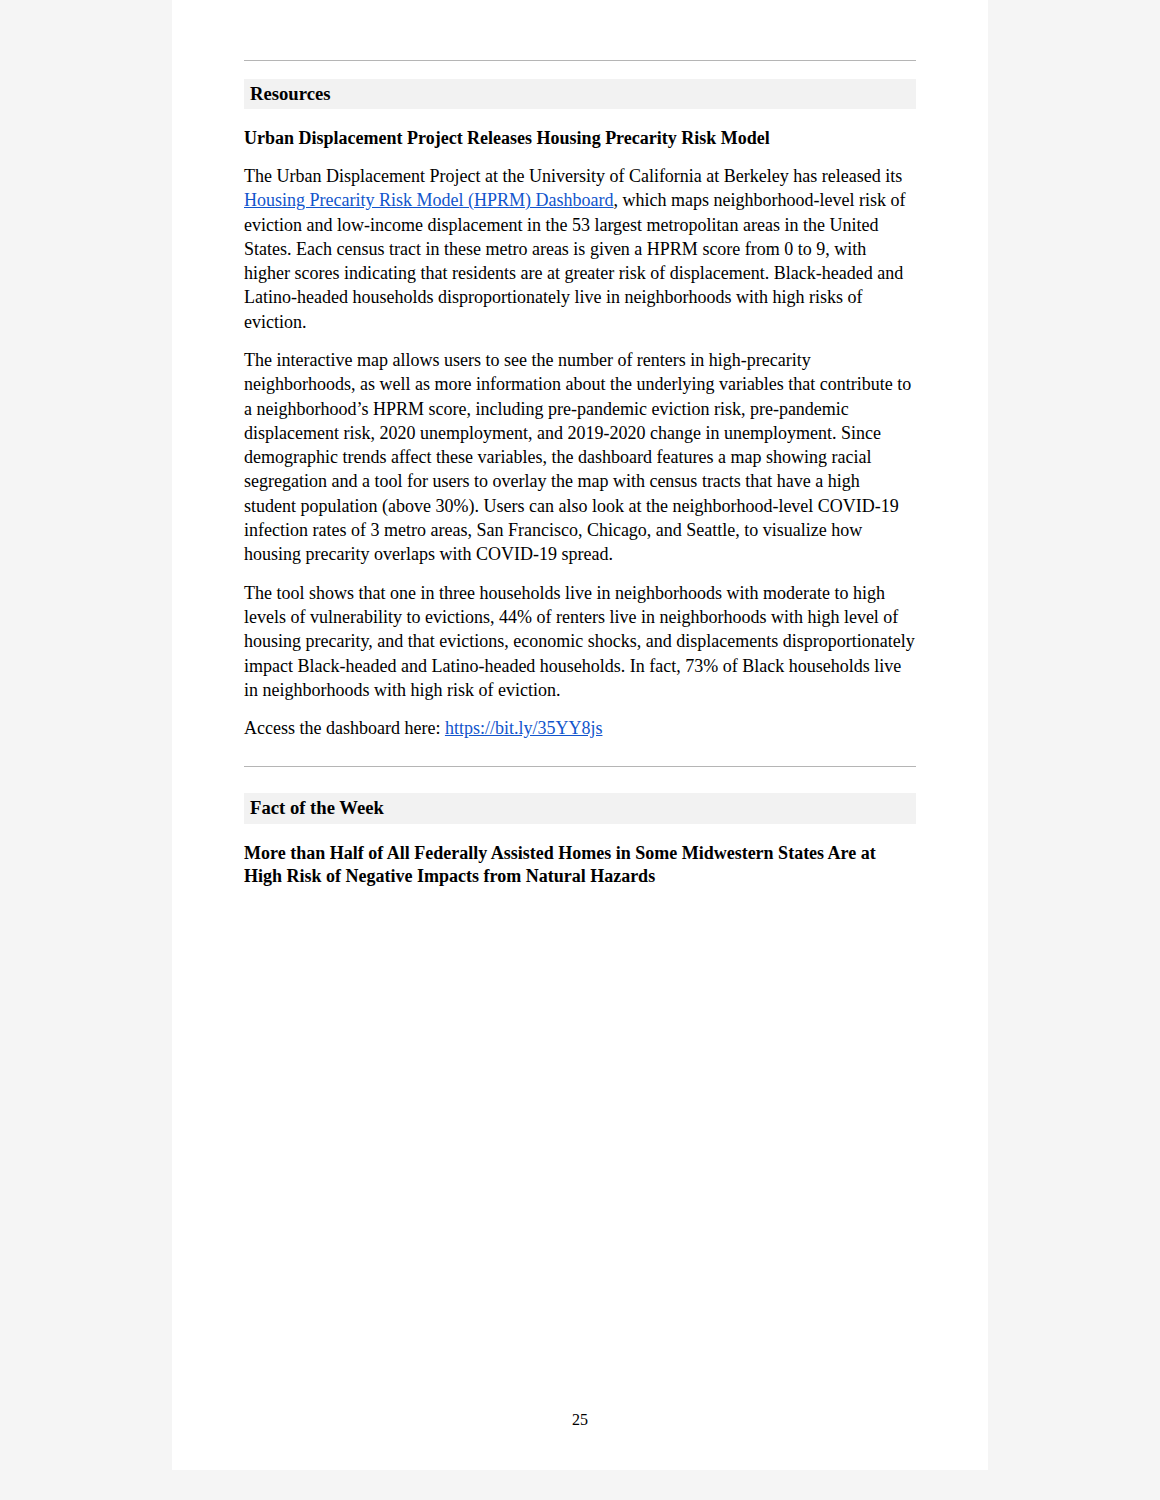Resources
Urban Displacement Project Releases Housing Precarity Risk Model
The Urban Displacement Project at the University of California at Berkeley has released its Housing Precarity Risk Model (HPRM) Dashboard, which maps neighborhood-level risk of eviction and low-income displacement in the 53 largest metropolitan areas in the United States. Each census tract in these metro areas is given a HPRM score from 0 to 9, with higher scores indicating that residents are at greater risk of displacement. Black-headed and Latino-headed households disproportionately live in neighborhoods with high risks of eviction.
The interactive map allows users to see the number of renters in high-precarity neighborhoods, as well as more information about the underlying variables that contribute to a neighborhood’s HPRM score, including pre-pandemic eviction risk, pre-pandemic displacement risk, 2020 unemployment, and 2019-2020 change in unemployment. Since demographic trends affect these variables, the dashboard features a map showing racial segregation and a tool for users to overlay the map with census tracts that have a high student population (above 30%). Users can also look at the neighborhood-level COVID-19 infection rates of 3 metro areas, San Francisco, Chicago, and Seattle, to visualize how housing precarity overlaps with COVID-19 spread.
The tool shows that one in three households live in neighborhoods with moderate to high levels of vulnerability to evictions, 44% of renters live in neighborhoods with high level of housing precarity, and that evictions, economic shocks, and displacements disproportionately impact Black-headed and Latino-headed households. In fact, 73% of Black households live in neighborhoods with high risk of eviction.
Access the dashboard here: https://bit.ly/35YY8js
Fact of the Week
More than Half of All Federally Assisted Homes in Some Midwestern States Are at High Risk of Negative Impacts from Natural Hazards
25